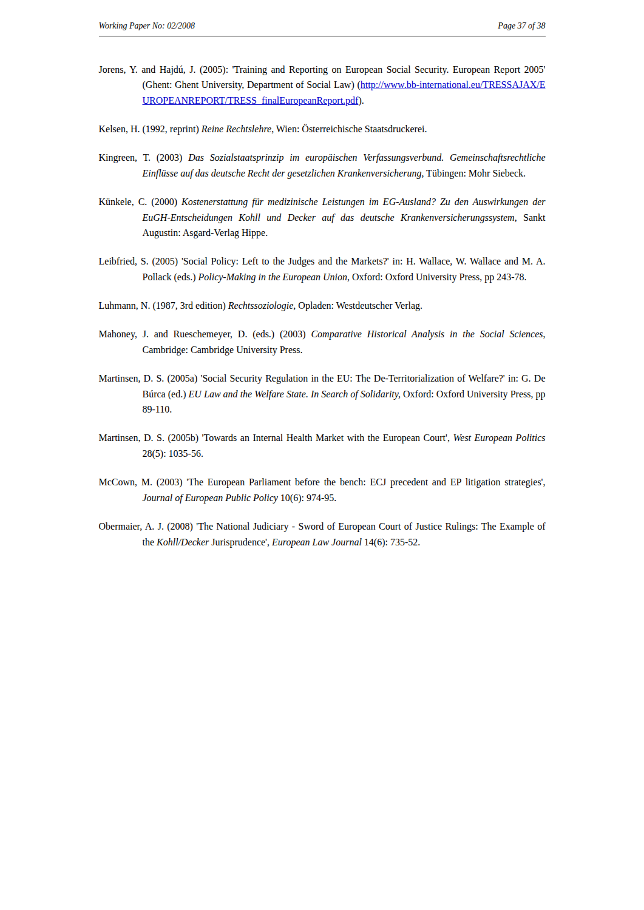Working Paper No: 02/2008 Page 37 of 38
Jorens, Y. and Hajdú, J. (2005): 'Training and Reporting on European Social Security. European Report 2005' (Ghent: Ghent University, Department of Social Law) (http://www.bb-international.eu/TRESSAJAX/EUROPEANREPORT/TRESS_finalEuropeanReport.pdf).
Kelsen, H. (1992, reprint) Reine Rechtslehre, Wien: Österreichische Staatsdruckerei.
Kingreen, T. (2003) Das Sozialstaatsprinzip im europäischen Verfassungsverbund. Gemeinschaftsrechtliche Einflüsse auf das deutsche Recht der gesetzlichen Krankenversicherung, Tübingen: Mohr Siebeck.
Künkele, C. (2000) Kostenerstattung für medizinische Leistungen im EG-Ausland? Zu den Auswirkungen der EuGH-Entscheidungen Kohll und Decker auf das deutsche Krankenversicherungssystem, Sankt Augustin: Asgard-Verlag Hippe.
Leibfried, S. (2005) 'Social Policy: Left to the Judges and the Markets?' in: H. Wallace, W. Wallace and M. A. Pollack (eds.) Policy-Making in the European Union, Oxford: Oxford University Press, pp 243-78.
Luhmann, N. (1987, 3rd edition) Rechtssoziologie, Opladen: Westdeutscher Verlag.
Mahoney, J. and Rueschemeyer, D. (eds.) (2003) Comparative Historical Analysis in the Social Sciences, Cambridge: Cambridge University Press.
Martinsen, D. S. (2005a) 'Social Security Regulation in the EU: The De-Territorialization of Welfare?' in: G. De Búrca (ed.) EU Law and the Welfare State. In Search of Solidarity, Oxford: Oxford University Press, pp 89-110.
Martinsen, D. S. (2005b) 'Towards an Internal Health Market with the European Court', West European Politics 28(5): 1035-56.
McCown, M. (2003) 'The European Parliament before the bench: ECJ precedent and EP litigation strategies', Journal of European Public Policy 10(6): 974-95.
Obermaier, A. J. (2008) 'The National Judiciary - Sword of European Court of Justice Rulings: The Example of the Kohll/Decker Jurisprudence', European Law Journal 14(6): 735-52.